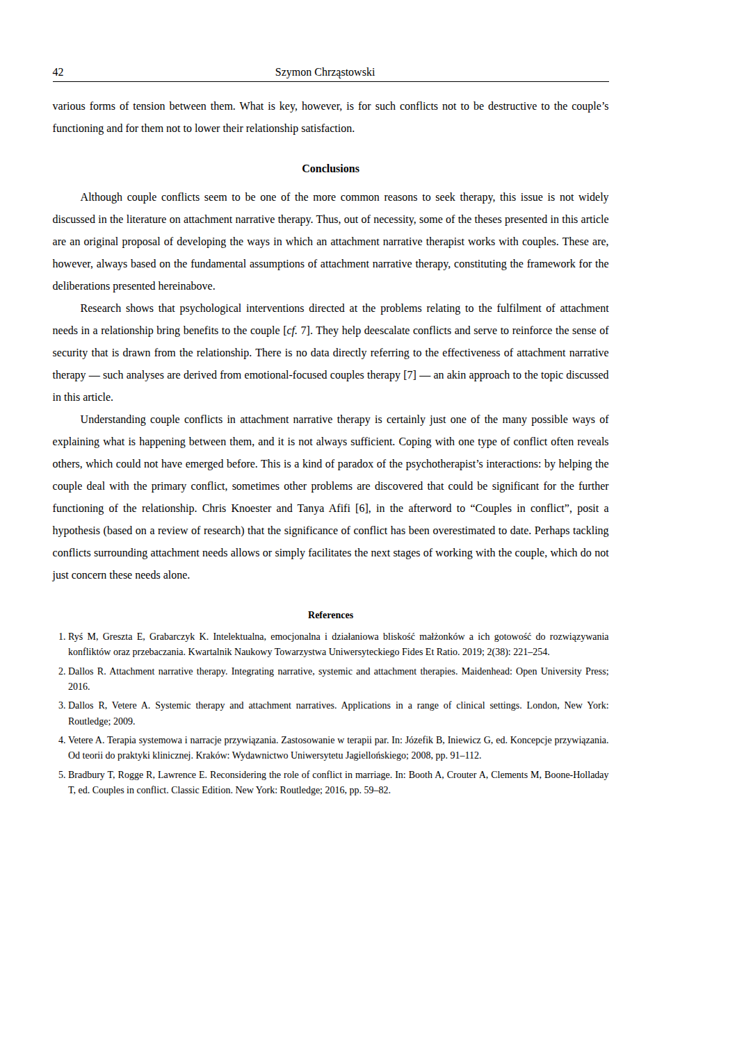42 Szymon Chrząstowski
various forms of tension between them. What is key, however, is for such conflicts not to be destructive to the couple’s functioning and for them not to lower their relationship satisfaction.
Conclusions
Although couple conflicts seem to be one of the more common reasons to seek therapy, this issue is not widely discussed in the literature on attachment narrative therapy. Thus, out of necessity, some of the theses presented in this article are an original proposal of developing the ways in which an attachment narrative therapist works with couples. These are, however, always based on the fundamental assumptions of attachment narrative therapy, constituting the framework for the deliberations presented hereinabove.
Research shows that psychological interventions directed at the problems relating to the fulfilment of attachment needs in a relationship bring benefits to the couple [cf. 7]. They help deescalate conflicts and serve to reinforce the sense of security that is drawn from the relationship. There is no data directly referring to the effectiveness of attachment narrative therapy — such analyses are derived from emotional-focused couples therapy [7] — an akin approach to the topic discussed in this article.
Understanding couple conflicts in attachment narrative therapy is certainly just one of the many possible ways of explaining what is happening between them, and it is not always sufficient. Coping with one type of conflict often reveals others, which could not have emerged before. This is a kind of paradox of the psychotherapist’s interactions: by helping the couple deal with the primary conflict, sometimes other problems are discovered that could be significant for the further functioning of the relationship. Chris Knoester and Tanya Afifi [6], in the afterword to “Couples in conflict”, posit a hypothesis (based on a review of research) that the significance of conflict has been overestimated to date. Perhaps tackling conflicts surrounding attachment needs allows or simply facilitates the next stages of working with the couple, which do not just concern these needs alone.
References
Ryś M, Greszta E, Grabarczyk K. Intelektualna, emocjonalna i działaniowa bliskość małżonków a ich gotowość do rozwiązywania konfliktów oraz przebaczania. Kwartalnik Naukowy Towarzystwa Uniwersyteckiego Fides Et Ratio. 2019; 2(38): 221–254.
Dallos R. Attachment narrative therapy. Integrating narrative, systemic and attachment therapies. Maidenhead: Open University Press; 2016.
Dallos R, Vetere A. Systemic therapy and attachment narratives. Applications in a range of clinical settings. London, New York: Routledge; 2009.
Vetere A. Terapia systemowa i narracje przywiązania. Zastosowanie w terapii par. In: Józefik B, Iniewicz G, ed. Koncepcje przywiązania. Od teorii do praktyki klinicznej. Kraków: Wydawnictwo Uniwersytetu Jagiellońskiego; 2008, pp. 91–112.
Bradbury T, Rogge R, Lawrence E. Reconsidering the role of conflict in marriage. In: Booth A, Crouter A, Clements M, Boone-Holladay T, ed. Couples in conflict. Classic Edition. New York: Routledge; 2016, pp. 59–82.